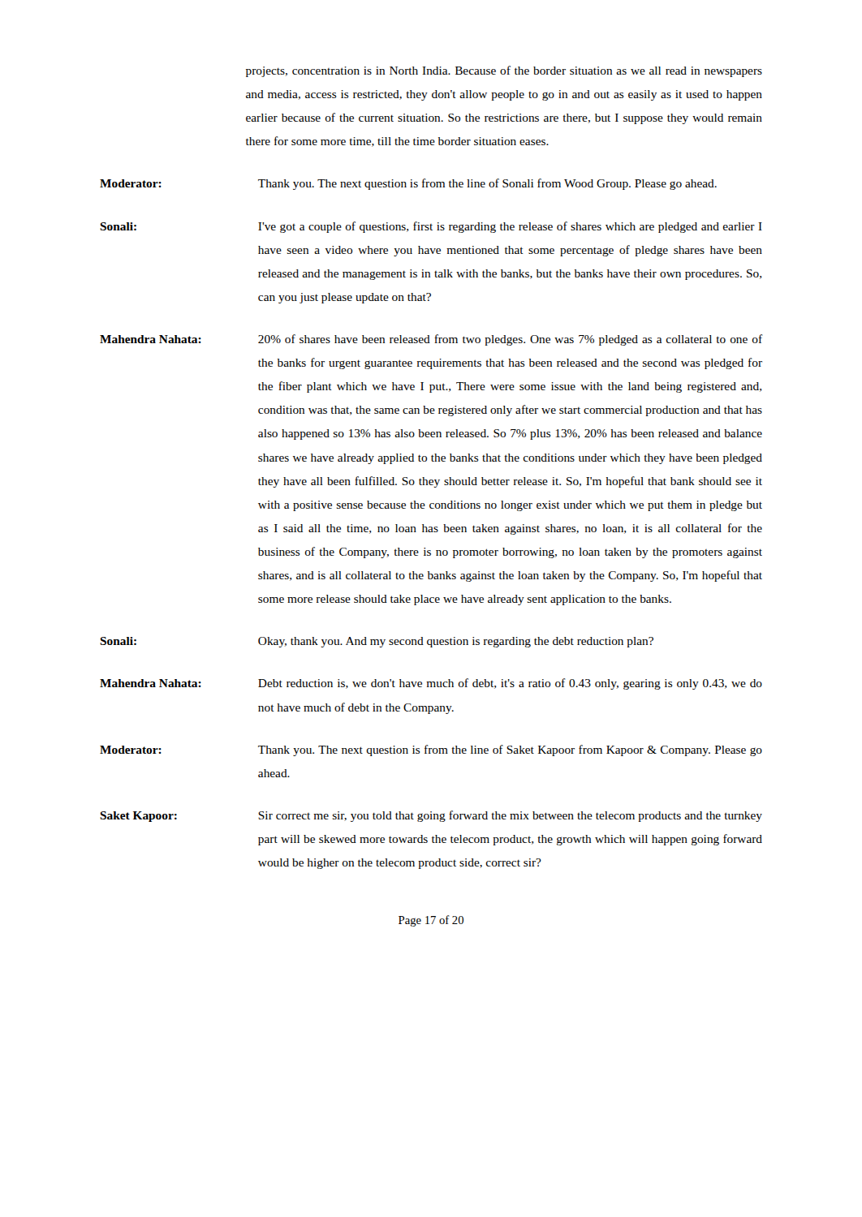projects, concentration is in North India. Because of the border situation as we all read in newspapers and media, access is restricted, they don't allow people to go in and out as easily as it used to happen earlier because of the current situation. So the restrictions are there, but I suppose they would remain there for some more time, till the time border situation eases.
Moderator:
Thank you. The next question is from the line of Sonali from Wood Group. Please go ahead.
Sonali:
I've got a couple of questions, first is regarding the release of shares which are pledged and earlier I have seen a video where you have mentioned that some percentage of pledge shares have been released and the management is in talk with the banks, but the banks have their own procedures. So, can you just please update on that?
Mahendra Nahata:
20% of shares have been released from two pledges. One was 7% pledged as a collateral to one of the banks for urgent guarantee requirements that has been released and the second was pledged for the fiber plant which we have I put., There were some issue with the land being registered and, condition was that, the same can be registered only after we start commercial production and that has also happened so 13% has also been released. So 7% plus 13%, 20% has been released and balance shares we have already applied to the banks that the conditions under which they have been pledged they have all been fulfilled. So they should better release it. So, I'm hopeful that bank should see it with a positive sense because the conditions no longer exist under which we put them in pledge but as I said all the time, no loan has been taken against shares, no loan, it is all collateral for the business of the Company, there is no promoter borrowing, no loan taken by the promoters against shares, and is all collateral to the banks against the loan taken by the Company. So, I'm hopeful that some more release should take place we have already sent application to the banks.
Sonali:
Okay, thank you. And my second question is regarding the debt reduction plan?
Mahendra Nahata:
Debt reduction is, we don't have much of debt, it's a ratio of 0.43 only, gearing is only 0.43, we do not have much of debt in the Company.
Moderator:
Thank you. The next question is from the line of Saket Kapoor from Kapoor & Company. Please go ahead.
Saket Kapoor:
Sir correct me sir, you told that going forward the mix between the telecom products and the turnkey part will be skewed more towards the telecom product, the growth which will happen going forward would be higher on the telecom product side, correct sir?
Page 17 of 20